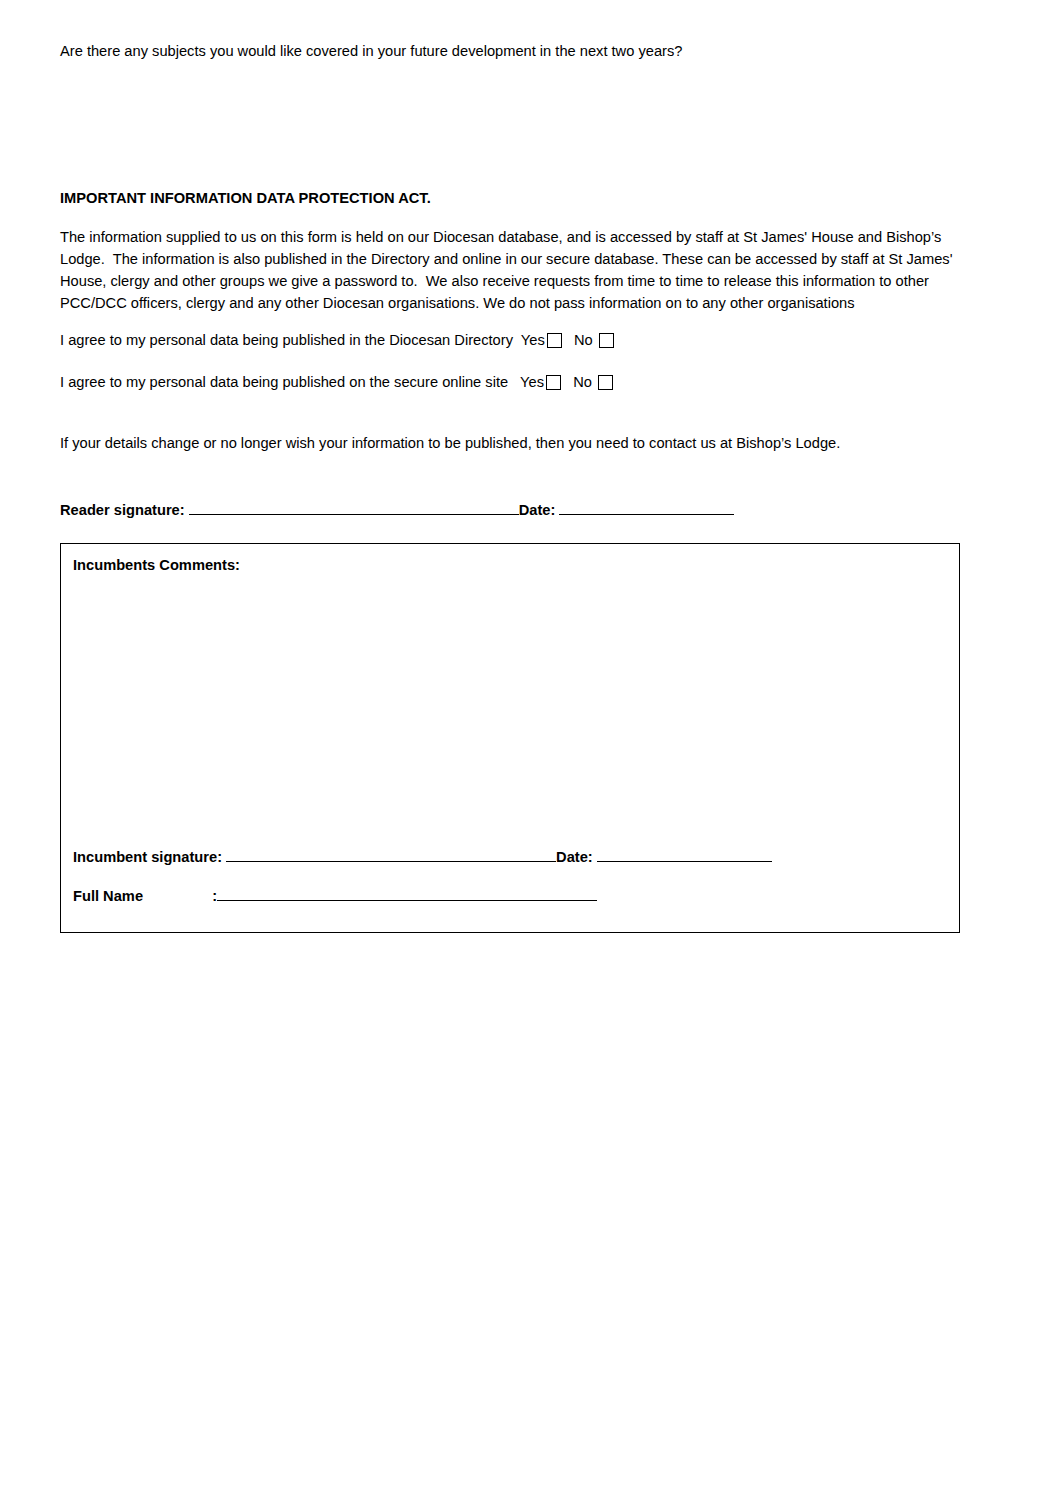Are there any subjects you would like covered in your future development in the next two years?
IMPORTANT INFORMATION DATA PROTECTION ACT.
The information supplied to us on this form is held on our Diocesan database, and is accessed by staff at St James' House and Bishop’s Lodge. The information is also published in the Directory and online in our secure database. These can be accessed by staff at St James' House, clergy and other groups we give a password to. We also receive requests from time to time to release this information to other PCC/DCC officers, clergy and any other Diocesan organisations. We do not pass information on to any other organisations
I agree to my personal data being published in the Diocesan Directory Yes No
I agree to my personal data being published on the secure online site Yes No
If your details change or no longer wish your information to be published, then you need to contact us at Bishop’s Lodge.
Reader signature: Date:
| Incumbents Comments: Incumbent signature: Date: Full Name : |